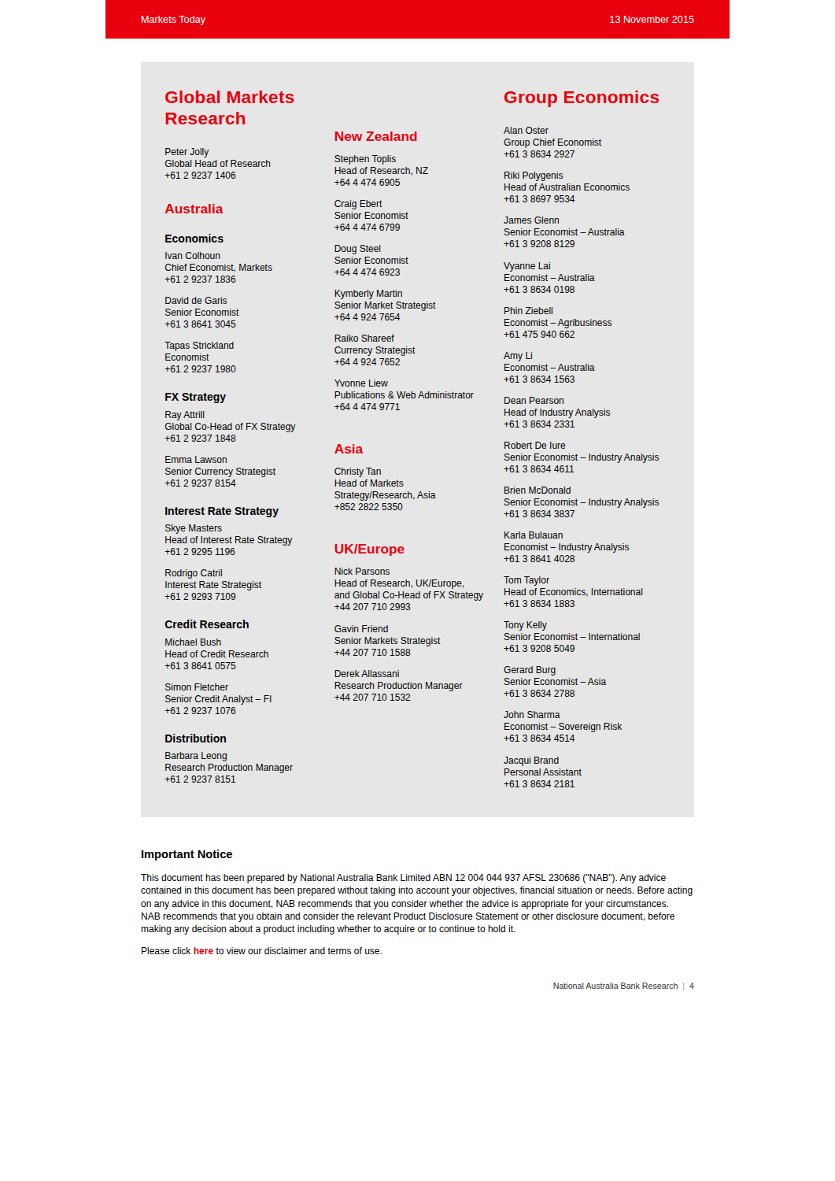Markets Today
13 November 2015
Global Markets Research
Peter Jolly Global Head of Research +61 2 9237 1406
Australia
Economics
Ivan Colhoun Chief Economist, Markets +61 2 9237 1836
David de Garis Senior Economist +61 3 8641 3045
Tapas Strickland Economist +61 2 9237 1980
FX Strategy
Ray Attrill Global Co-Head of FX Strategy +61 2 9237 1848
Emma Lawson Senior Currency Strategist +61 2 9237 8154
Interest Rate Strategy
Skye Masters Head of Interest Rate Strategy +61 2 9295 1196
Rodrigo Catril Interest Rate Strategist +61 2 9293 7109
Credit Research
Michael Bush Head of Credit Research +61 3 8641 0575
Simon Fletcher Senior Credit Analyst – FI +61 2 9237 1076
Distribution
Barbara Leong Research Production Manager +61 2 9237 8151
New Zealand
Stephen Toplis Head of Research, NZ +64 4 474 6905
Craig Ebert Senior Economist +64 4 474 6799
Doug Steel Senior Economist +64 4 474 6923
Kymberly Martin Senior Market Strategist +64 4 924 7654
Raiko Shareef Currency Strategist +64 4 924 7652
Yvonne Liew Publications & Web Administrator +64 4 474 9771
Asia
Christy Tan Head of Markets Strategy/Research, Asia +852 2822 5350
UK/Europe
Nick Parsons Head of Research, UK/Europe, and Global Co-Head of FX Strategy +44 207 710 2993
Gavin Friend Senior Markets Strategist +44 207 710 1588
Derek Allassani Research Production Manager +44 207 710 1532
Group Economics
Alan Oster Group Chief Economist +61 3 8634 2927
Riki Polygenis Head of Australian Economics +61 3 8697 9534
James Glenn Senior Economist – Australia +61 3 9208 8129
Vyanne Lai Economist – Australia +61 3 8634 0198
Phin Ziebell Economist – Agribusiness +61 475 940 662
Amy Li Economist – Australia +61 3 8634 1563
Dean Pearson Head of Industry Analysis +61 3 8634 2331
Robert De Iure Senior Economist – Industry Analysis +61 3 8634 4611
Brien McDonald Senior Economist – Industry Analysis +61 3 8634 3837
Karla Bulauan Economist – Industry Analysis +61 3 8641 4028
Tom Taylor Head of Economics, International +61 3 8634 1883
Tony Kelly Senior Economist – International +61 3 9208 5049
Gerard Burg Senior Economist – Asia +61 3 8634 2788
John Sharma Economist – Sovereign Risk +61 3 8634 4514
Jacqui Brand Personal Assistant +61 3 8634 2181
Important Notice
This document has been prepared by National Australia Bank Limited ABN 12 004 044 937 AFSL 230686 ("NAB"). Any advice contained in this document has been prepared without taking into account your objectives, financial situation or needs. Before acting
on any advice in this document, NAB recommends that you consider whether the advice is appropriate for your circumstances.
NAB recommends that you obtain and consider the relevant Product Disclosure Statement or other disclosure document, before making any decision about a product including whether to acquire or to continue to hold it.
Please click here to view our disclaimer and terms of use.
National Australia Bank Research | 4